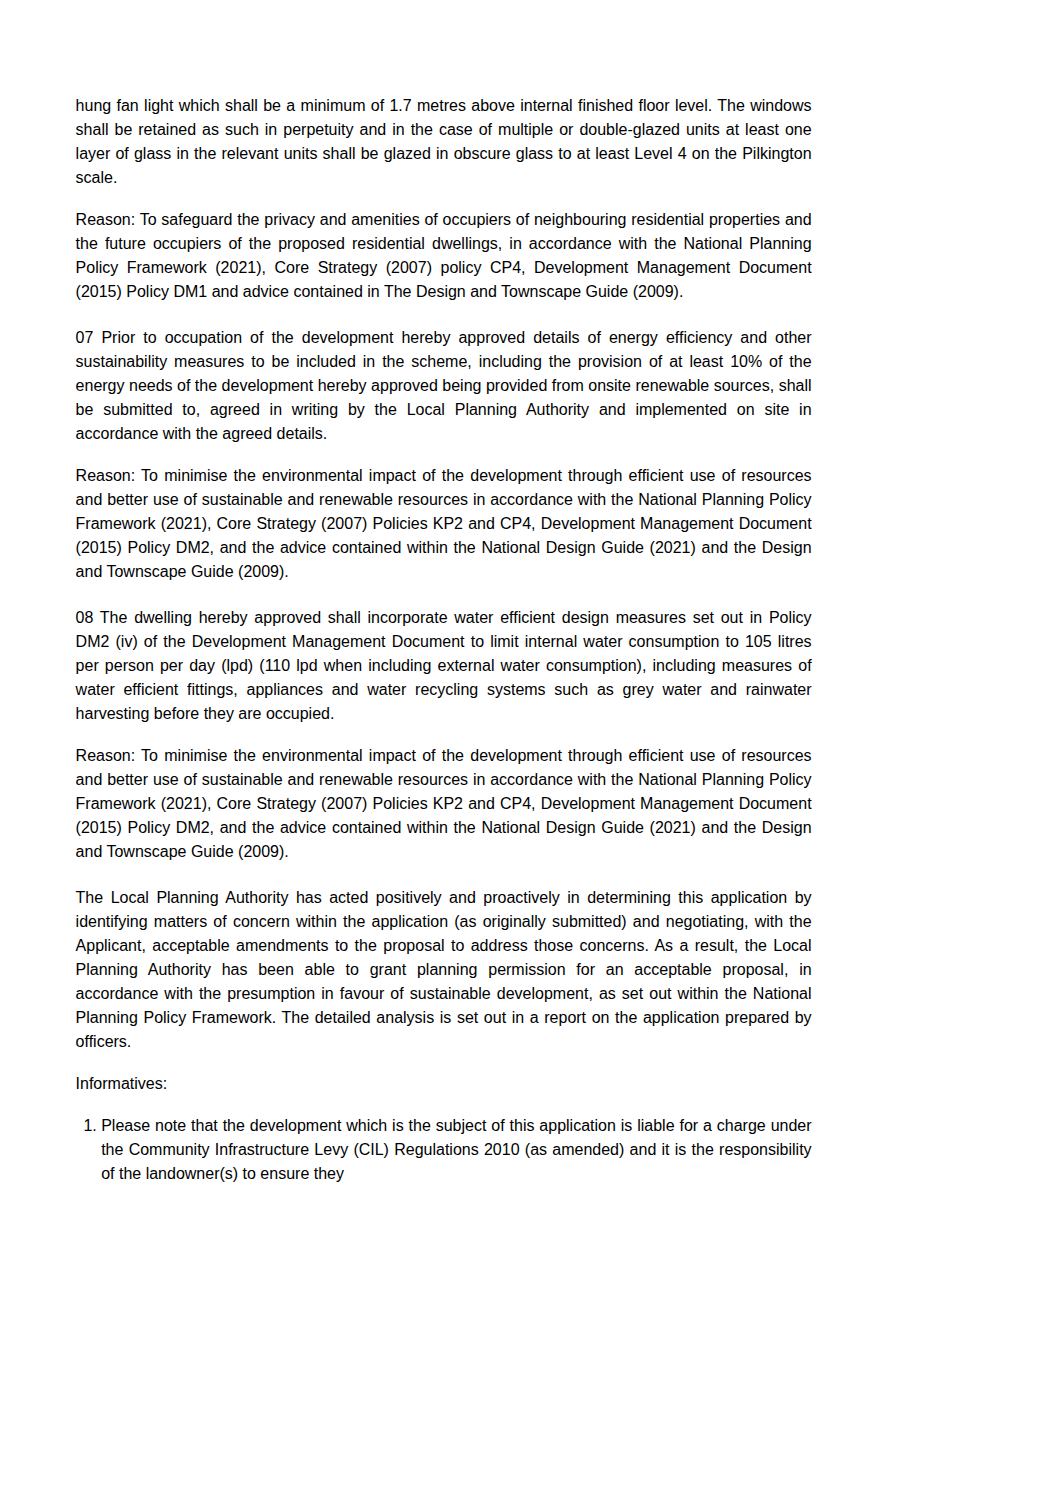hung fan light which shall be a minimum of 1.7 metres above internal finished floor level. The windows shall be retained as such in perpetuity and in the case of multiple or double-glazed units at least one layer of glass in the relevant units shall be glazed in obscure glass to at least Level 4 on the Pilkington scale.
Reason: To safeguard the privacy and amenities of occupiers of neighbouring residential properties and the future occupiers of the proposed residential dwellings, in accordance with the National Planning Policy Framework (2021), Core Strategy (2007) policy CP4, Development Management Document (2015) Policy DM1 and advice contained in The Design and Townscape Guide (2009).
07 Prior to occupation of the development hereby approved details of energy efficiency and other sustainability measures to be included in the scheme, including the provision of at least 10% of the energy needs of the development hereby approved being provided from onsite renewable sources, shall be submitted to, agreed in writing by the Local Planning Authority and implemented on site in accordance with the agreed details.
Reason: To minimise the environmental impact of the development through efficient use of resources and better use of sustainable and renewable resources in accordance with the National Planning Policy Framework (2021), Core Strategy (2007) Policies KP2 and CP4, Development Management Document (2015) Policy DM2, and the advice contained within the National Design Guide (2021) and the Design and Townscape Guide (2009).
08 The dwelling hereby approved shall incorporate water efficient design measures set out in Policy DM2 (iv) of the Development Management Document to limit internal water consumption to 105 litres per person per day (lpd) (110 lpd when including external water consumption), including measures of water efficient fittings, appliances and water recycling systems such as grey water and rainwater harvesting before they are occupied.
Reason: To minimise the environmental impact of the development through efficient use of resources and better use of sustainable and renewable resources in accordance with the National Planning Policy Framework (2021), Core Strategy (2007) Policies KP2 and CP4, Development Management Document (2015) Policy DM2, and the advice contained within the National Design Guide (2021) and the Design and Townscape Guide (2009).
The Local Planning Authority has acted positively and proactively in determining this application by identifying matters of concern within the application (as originally submitted) and negotiating, with the Applicant, acceptable amendments to the proposal to address those concerns. As a result, the Local Planning Authority has been able to grant planning permission for an acceptable proposal, in accordance with the presumption in favour of sustainable development, as set out within the National Planning Policy Framework. The detailed analysis is set out in a report on the application prepared by officers.
Informatives:
Please note that the development which is the subject of this application is liable for a charge under the Community Infrastructure Levy (CIL) Regulations 2010 (as amended) and it is the responsibility of the landowner(s) to ensure they